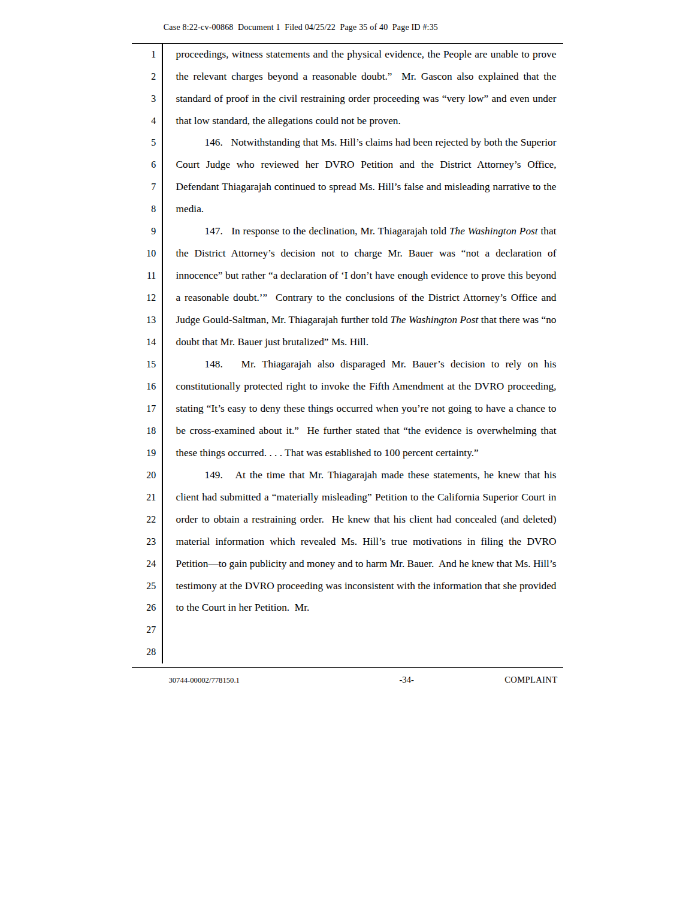Case 8:22-cv-00868 Document 1 Filed 04/25/22 Page 35 of 40 Page ID #:35
1
2
3
4
5
6
7
8
9
10
11
12
13
14
15
16
17
18
19
20
21
22
23
24
25
26
27
28
proceedings, witness statements and the physical evidence, the People are unable to prove the relevant charges beyond a reasonable doubt.” Mr. Gascon also explained that the standard of proof in the civil restraining order proceeding was “very low” and even under that low standard, the allegations could not be proven.
146. Notwithstanding that Ms. Hill’s claims had been rejected by both the Superior Court Judge who reviewed her DVRO Petition and the District Attorney’s Office, Defendant Thiagarajah continued to spread Ms. Hill’s false and misleading narrative to the media.
147. In response to the declination, Mr. Thiagarajah told The Washington Post that the District Attorney’s decision not to charge Mr. Bauer was “not a declaration of innocence” but rather “a declaration of ‘I don’t have enough evidence to prove this beyond a reasonable doubt.’” Contrary to the conclusions of the District Attorney’s Office and Judge Gould-Saltman, Mr. Thiagarajah further told The Washington Post that there was “no doubt that Mr. Bauer just brutalized” Ms. Hill.
148. Mr. Thiagarajah also disparaged Mr. Bauer’s decision to rely on his constitutionally protected right to invoke the Fifth Amendment at the DVRO proceeding, stating “It’s easy to deny these things occurred when you’re not going to have a chance to be cross-examined about it.” He further stated that “the evidence is overwhelming that these things occurred. . . . That was established to 100 percent certainty.”
149. At the time that Mr. Thiagarajah made these statements, he knew that his client had submitted a “materially misleading” Petition to the California Superior Court in order to obtain a restraining order. He knew that his client had concealed (and deleted) material information which revealed Ms. Hill’s true motivations in filing the DVRO Petition—to gain publicity and money and to harm Mr. Bauer. And he knew that Ms. Hill’s testimony at the DVRO proceeding was inconsistent with the information that she provided to the Court in her Petition. Mr.
30744-00002/778150.1
-34-
COMPLAINT